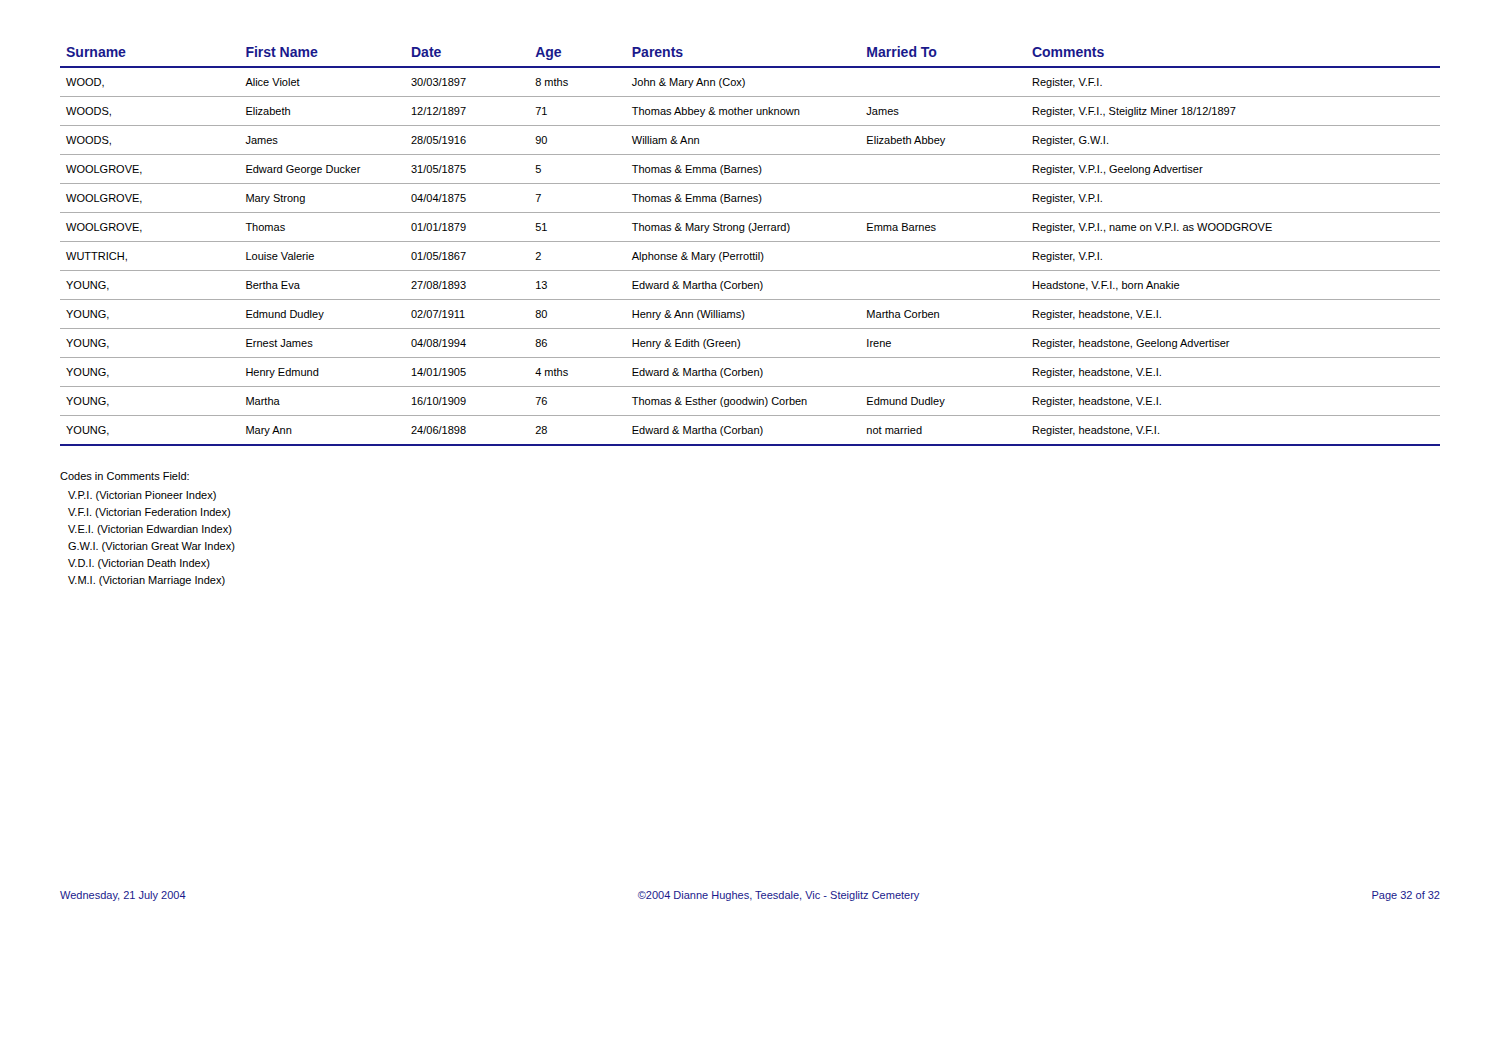| Surname | First Name | Date | Age | Parents | Married To | Comments |
| --- | --- | --- | --- | --- | --- | --- |
| WOOD, | Alice Violet | 30/03/1897 | 8 mths | John & Mary Ann (Cox) | | Register, V.F.I. |
| WOODS, | Elizabeth | 12/12/1897 | 71 | Thomas Abbey & mother unknown | James | Register, V.F.I., Steiglitz Miner 18/12/1897 |
| WOODS, | James | 28/05/1916 | 90 | William & Ann | Elizabeth Abbey | Register, G.W.I. |
| WOOLGROVE, | Edward George Ducker | 31/05/1875 | 5 | Thomas & Emma (Barnes) | | Register, V.P.I., Geelong Advertiser |
| WOOLGROVE, | Mary Strong | 04/04/1875 | 7 | Thomas & Emma (Barnes) | | Register, V.P.I. |
| WOOLGROVE, | Thomas | 01/01/1879 | 51 | Thomas & Mary Strong (Jerrard) | Emma Barnes | Register, V.P.I., name on V.P.I. as WOODGROVE |
| WUTTRICH, | Louise Valerie | 01/05/1867 | 2 | Alphonse & Mary (Perrottil) | | Register, V.P.I. |
| YOUNG, | Bertha Eva | 27/08/1893 | 13 | Edward & Martha (Corben) | | Headstone, V.F.I., born Anakie |
| YOUNG, | Edmund Dudley | 02/07/1911 | 80 | Henry & Ann (Williams) | Martha Corben | Register, headstone, V.E.I. |
| YOUNG, | Ernest James | 04/08/1994 | 86 | Henry & Edith (Green) | Irene | Register, headstone, Geelong Advertiser |
| YOUNG, | Henry Edmund | 14/01/1905 | 4 mths | Edward & Martha (Corben) | | Register, headstone, V.E.I. |
| YOUNG, | Martha | 16/10/1909 | 76 | Thomas & Esther (goodwin) Corben | Edmund Dudley | Register, headstone, V.E.I. |
| YOUNG, | Mary Ann | 24/06/1898 | 28 | Edward & Martha (Corban) | not married | Register, headstone, V.F.I. |
Codes in Comments Field:
V.P.I. (Victorian Pioneer Index)
V.F.I. (Victorian Federation Index)
V.E.I. (Victorian Edwardian Index)
G.W.I. (Victorian Great War Index)
V.D.I. (Victorian Death Index)
V.M.I. (Victorian Marriage Index)
Wednesday, 21 July 2004
©2004 Dianne Hughes, Teesdale, Vic - Steiglitz Cemetery
Page 32 of 32